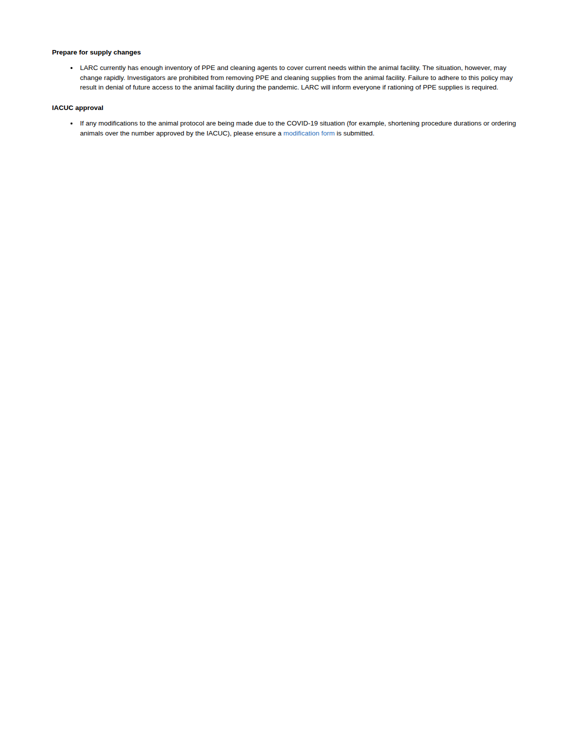Prepare for supply changes
LARC currently has enough inventory of PPE and cleaning agents to cover current needs within the animal facility. The situation, however, may change rapidly. Investigators are prohibited from removing PPE and cleaning supplies from the animal facility. Failure to adhere to this policy may result in denial of future access to the animal facility during the pandemic. LARC will inform everyone if rationing of PPE supplies is required.
IACUC approval
If any modifications to the animal protocol are being made due to the COVID-19 situation (for example, shortening procedure durations or ordering animals over the number approved by the IACUC), please ensure a modification form is submitted.